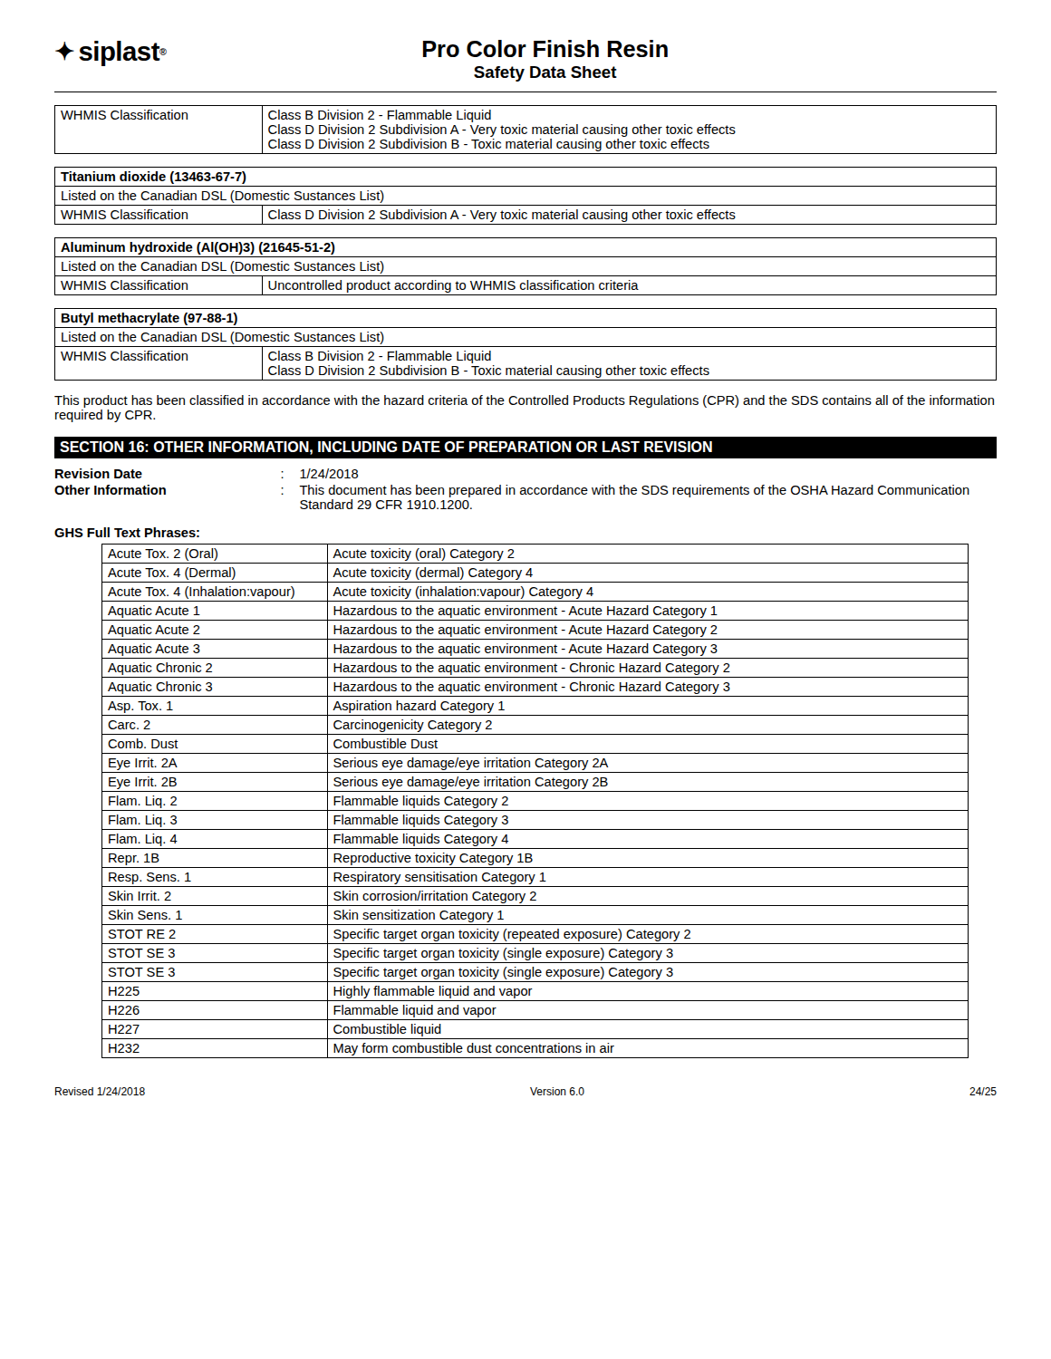✦siplast®
Pro Color Finish Resin
Safety Data Sheet
| WHMIS Classification | Class B Division 2 - Flammable Liquid Class D Division 2 Subdivision A - Very toxic material causing other toxic effects Class D Division 2 Subdivision B - Toxic material causing other toxic effects |
| Titanium dioxide (13463-67-7) |
| Listed on the Canadian DSL (Domestic Sustances List) |
| WHMIS Classification | Class D Division 2 Subdivision A - Very toxic material causing other toxic effects |
| Aluminum hydroxide (Al(OH)3) (21645-51-2) |
| Listed on the Canadian DSL (Domestic Sustances List) |
| WHMIS Classification | Uncontrolled product according to WHMIS classification criteria |
| Butyl methacrylate (97-88-1) |
| Listed on the Canadian DSL (Domestic Sustances List) |
| WHMIS Classification | Class B Division 2 - Flammable Liquid Class D Division 2 Subdivision B - Toxic material causing other toxic effects |
This product has been classified in accordance with the hazard criteria of the Controlled Products Regulations (CPR) and the SDS contains all of the information required by CPR.
SECTION 16: OTHER INFORMATION, INCLUDING DATE OF PREPARATION OR LAST REVISION
| Revision Date | : | 1/24/2018 |
| Other Information | : | This document has been prepared in accordance with the SDS requirements of the OSHA Hazard Communication Standard 29 CFR 1910.1200. |
GHS Full Text Phrases:
| Acute Tox. 2 (Oral) | Acute toxicity (oral) Category 2 |
| Acute Tox. 4 (Dermal) | Acute toxicity (dermal) Category 4 |
| Acute Tox. 4 (Inhalation:vapour) | Acute toxicity (inhalation:vapour) Category 4 |
| Aquatic Acute 1 | Hazardous to the aquatic environment - Acute Hazard Category 1 |
| Aquatic Acute 2 | Hazardous to the aquatic environment - Acute Hazard Category 2 |
| Aquatic Acute 3 | Hazardous to the aquatic environment - Acute Hazard Category 3 |
| Aquatic Chronic 2 | Hazardous to the aquatic environment - Chronic Hazard Category 2 |
| Aquatic Chronic 3 | Hazardous to the aquatic environment - Chronic Hazard Category 3 |
| Asp. Tox. 1 | Aspiration hazard Category 1 |
| Carc. 2 | Carcinogenicity Category 2 |
| Comb. Dust | Combustible Dust |
| Eye Irrit. 2A | Serious eye damage/eye irritation Category 2A |
| Eye Irrit. 2B | Serious eye damage/eye irritation Category 2B |
| Flam. Liq. 2 | Flammable liquids Category 2 |
| Flam. Liq. 3 | Flammable liquids Category 3 |
| Flam. Liq. 4 | Flammable liquids Category 4 |
| Repr. 1B | Reproductive toxicity Category 1B |
| Resp. Sens. 1 | Respiratory sensitisation Category 1 |
| Skin Irrit. 2 | Skin corrosion/irritation Category 2 |
| Skin Sens. 1 | Skin sensitization Category 1 |
| STOT RE 2 | Specific target organ toxicity (repeated exposure) Category 2 |
| STOT SE 3 | Specific target organ toxicity (single exposure) Category 3 |
| STOT SE 3 | Specific target organ toxicity (single exposure) Category 3 |
| H225 | Highly flammable liquid and vapor |
| H226 | Flammable liquid and vapor |
| H227 | Combustible liquid |
| H232 | May form combustible dust concentrations in air |
Revised 1/24/2018 Version 6.0 24/25